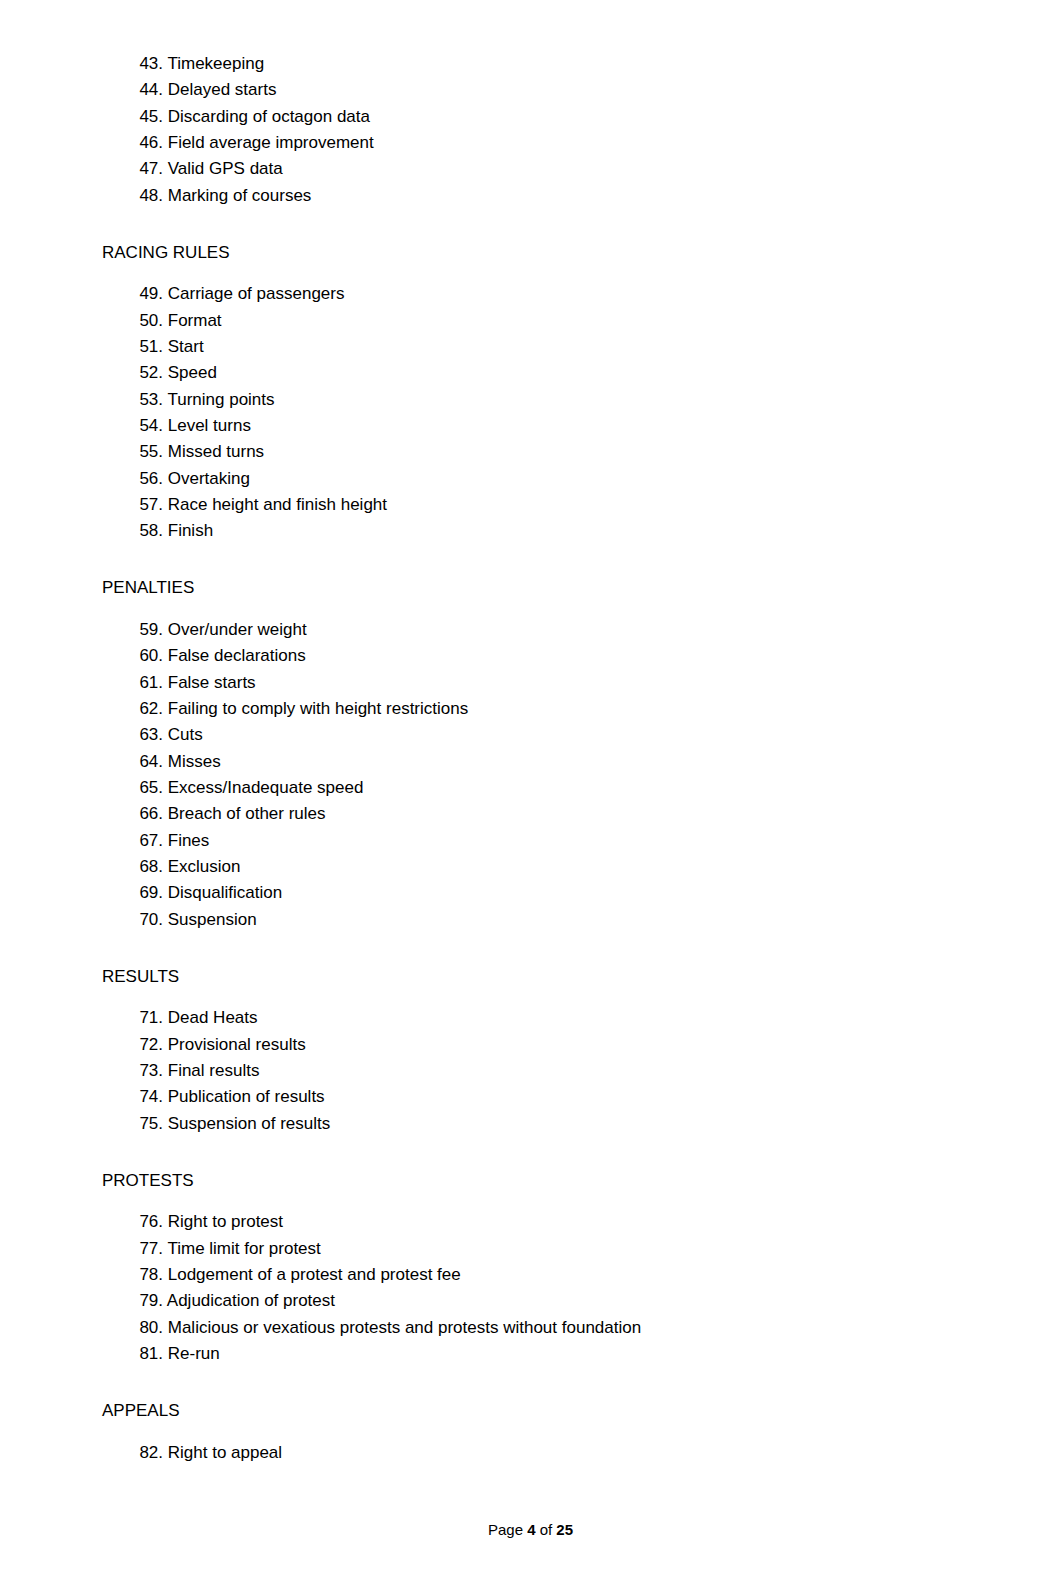43. Timekeeping
44. Delayed starts
45. Discarding of octagon data
46. Field average improvement
47. Valid GPS data
48. Marking of courses
Racing Rules
49. Carriage of passengers
50. Format
51. Start
52. Speed
53. Turning points
54. Level turns
55. Missed turns
56. Overtaking
57. Race height and finish height
58. Finish
Penalties
59. Over/under weight
60. False declarations
61. False starts
62. Failing to comply with height restrictions
63. Cuts
64. Misses
65. Excess/Inadequate speed
66. Breach of other rules
67. Fines
68. Exclusion
69. Disqualification
70. Suspension
Results
71. Dead Heats
72. Provisional results
73. Final results
74. Publication of results
75. Suspension of results
Protests
76. Right to protest
77. Time limit for protest
78. Lodgement of a protest and protest fee
79. Adjudication of protest
80. Malicious or vexatious protests and protests without foundation
81. Re-run
Appeals
82. Right to appeal
Page 4 of 25